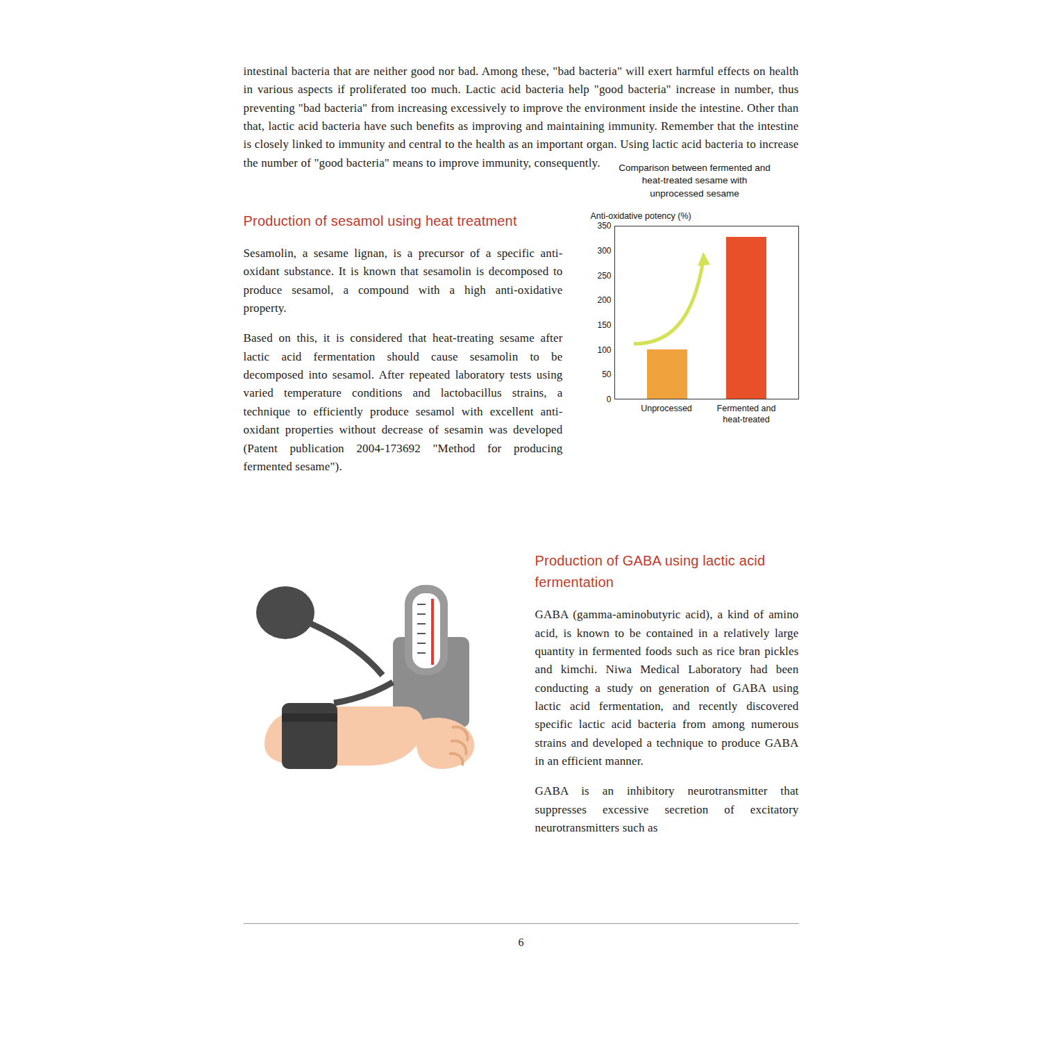intestinal bacteria that are neither good nor bad. Among these, "bad bacteria" will exert harmful effects on health in various aspects if proliferated too much. Lactic acid bacteria help "good bacteria" increase in number, thus preventing "bad bacteria" from increasing excessively to improve the environment inside the intestine. Other than that, lactic acid bacteria have such benefits as improving and maintaining immunity. Remember that the intestine is closely linked to immunity and central to the health as an important organ. Using lactic acid bacteria to increase the number of "good bacteria" means to improve immunity, consequently.
Production of sesamol using heat treatment
Sesamolin, a sesame lignan, is a precursor of a specific anti-oxidant substance. It is known that sesamolin is decomposed to produce sesamol, a compound with a high anti-oxidative property.
Based on this, it is considered that heat-treating sesame after lactic acid fermentation should cause sesamolin to be decomposed into sesamol. After repeated laboratory tests using varied temperature conditions and lactobacillus strains, a technique to efficiently produce sesamol with excellent anti-oxidant properties without decrease of sesamin was developed (Patent publication 2004-173692 "Method for producing fermented sesame").
Comparison between fermented and
heat-treated sesame with
unprocessed sesame
Anti-oxidative potency (%)
350 300 250 200 150 100 50 0
Unprocessed
Fermented and
heat-treated
Production of GABA using lactic acid fermentation
GABA (gamma-aminobutyric acid), a kind of amino acid, is known to be contained in a relatively large quantity in fermented foods such as rice bran pickles and kimchi. Niwa Medical Laboratory had been conducting a study on generation of GABA using lactic acid fermentation, and recently discovered specific lactic acid bacteria from among numerous strains and developed a technique to produce GABA in an efficient manner.
GABA is an inhibitory neurotransmitter that suppresses excessive secretion of excitatory neurotransmitters such as
6